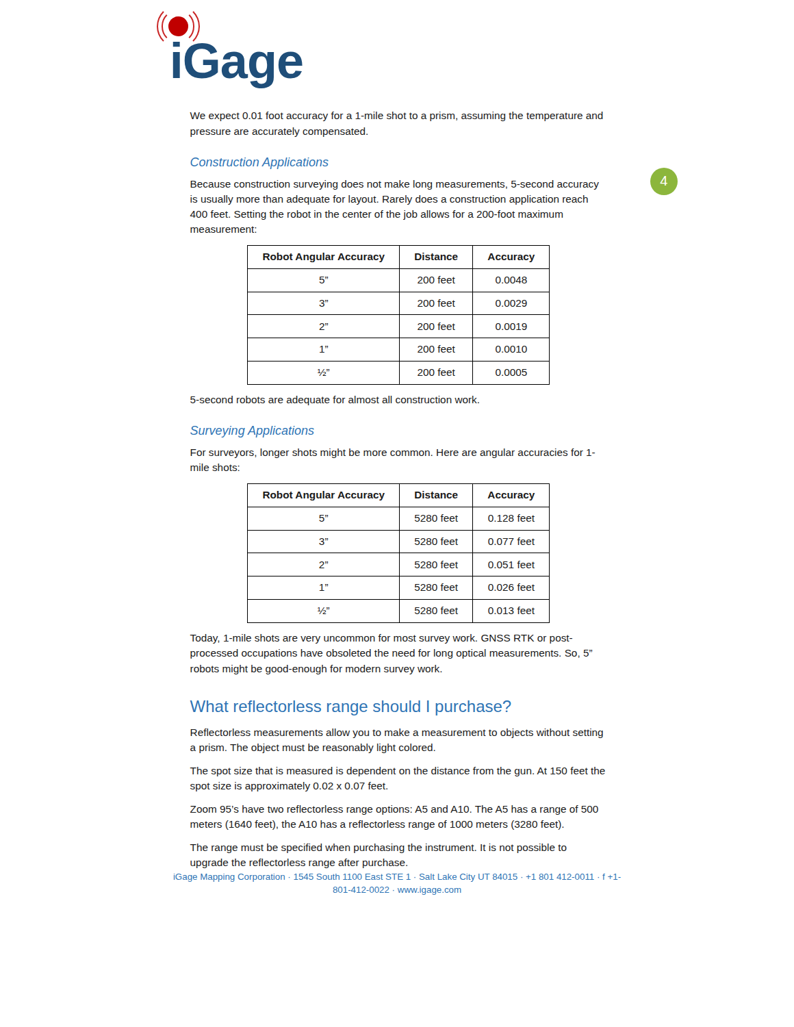4
i Gage
We expect 0.01 foot accuracy for a 1-mile shot to a prism, assuming the temperature and pressure are accurately compensated.
Construction Applications
Because construction surveying does not make long measurements, 5-second accuracy is usually more than adequate for layout. Rarely does a construction application reach 400 feet. Setting the robot in the center of the job allows for a 200-foot maximum measurement:
| Robot Angular Accuracy | Distance | Accuracy |
| --- | --- | --- |
| 5” | 200 feet | 0.0048 |
| 3” | 200 feet | 0.0029 |
| 2” | 200 feet | 0.0019 |
| 1” | 200 feet | 0.0010 |
| ½” | 200 feet | 0.0005 |
5-second robots are adequate for almost all construction work.
Surveying Applications
For surveyors, longer shots might be more common. Here are angular accuracies for 1-mile shots:
| Robot Angular Accuracy | Distance | Accuracy |
| --- | --- | --- |
| 5” | 5280 feet | 0.128 feet |
| 3” | 5280 feet | 0.077 feet |
| 2” | 5280 feet | 0.051 feet |
| 1” | 5280 feet | 0.026 feet |
| ½” | 5280 feet | 0.013 feet |
Today, 1-mile shots are very uncommon for most survey work. GNSS RTK or post-processed occupations have obsoleted the need for long optical measurements. So, 5” robots might be good-enough for modern survey work.
What reflectorless range should I purchase?
Reflectorless measurements allow you to make a measurement to objects without setting a prism. The object must be reasonably light colored.
The spot size that is measured is dependent on the distance from the gun. At 150 feet the spot size is approximately 0.02 x 0.07 feet.
Zoom 95’s have two reflectorless range options: A5 and A10. The A5 has a range of 500 meters (1640 feet), the A10 has a reflectorless range of 1000 meters (3280 feet).
The range must be specified when purchasing the instrument. It is not possible to upgrade the reflectorless range after purchase.
iGage Mapping Corporation · 1545 South 1100 East STE 1 · Salt Lake City UT 84015 · +1 801 412-0011 · f +1-801-412-0022 · www.igage.com